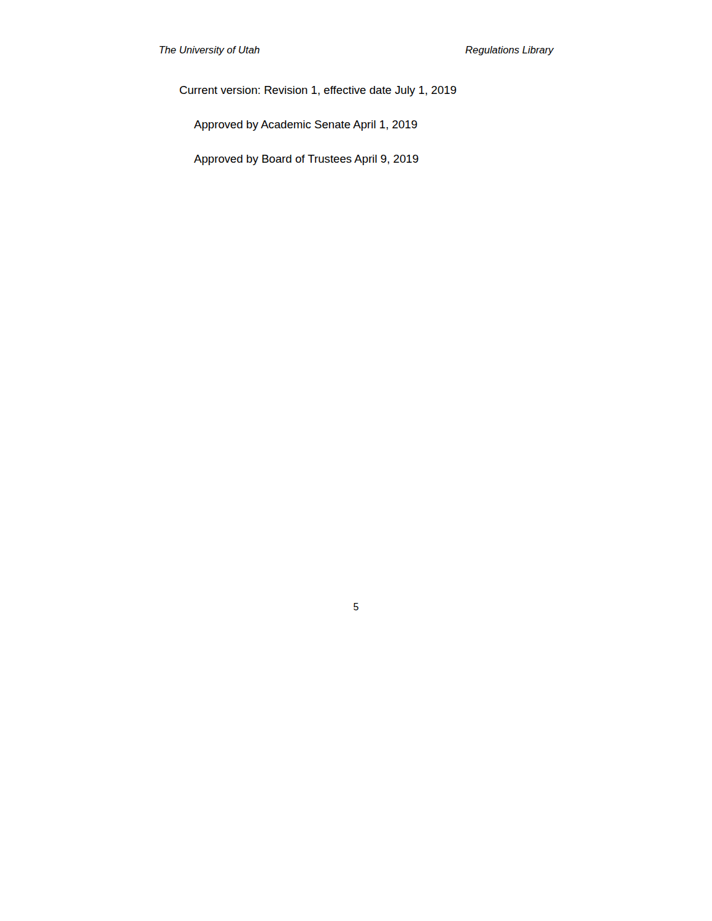The University of Utah Regulations Library
Current version: Revision 1, effective date July 1, 2019
Approved by Academic Senate April 1, 2019
Approved by Board of Trustees April 9, 2019
5